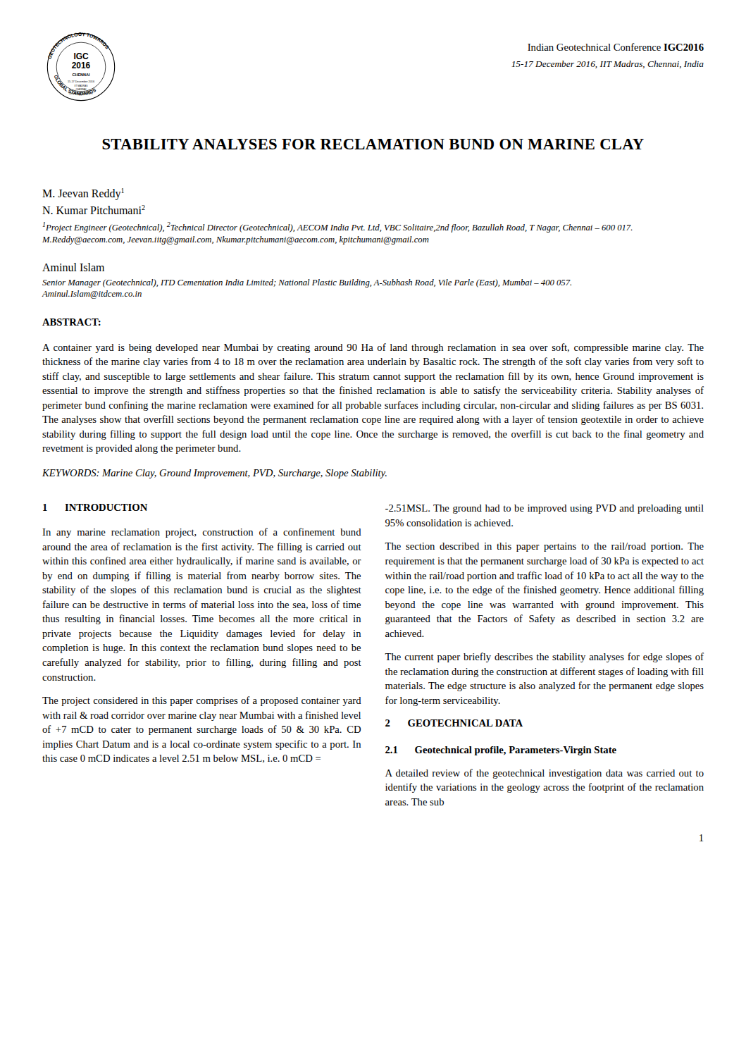GEOTECHNOLOGY TOWARDS GLOBAL STANDARDS IGC 2016 CHENNAI 15-17 December 2016 IIT MADRAS CHENNAI GEO, ANNA UNIVERSITY
Indian Geotechnical Conference IGC2016
15-17 December 2016, IIT Madras, Chennai, India
STABILITY ANALYSES FOR RECLAMATION BUND ON MARINE CLAY
M. Jeevan Reddy1
N. Kumar Pitchumani2
1Project Engineer (Geotechnical), 2Technical Director (Geotechnical), AECOM India Pvt. Ltd, VBC Solitaire,2nd floor, Bazullah Road, T Nagar, Chennai – 600 017.
M.Reddy@aecom.com, Jeevan.iitg@gmail.com, Nkumar.pitchumani@aecom.com, kpitchumani@gmail.com
Aminul Islam
Senior Manager (Geotechnical), ITD Cementation India Limited; National Plastic Building, A-Subhash Road, Vile Parle (East), Mumbai – 400 057.
Aminul.Islam@itdcem.co.in
ABSTRACT:
A container yard is being developed near Mumbai by creating around 90 Ha of land through reclamation in sea over soft, compressible marine clay. The thickness of the marine clay varies from 4 to 18 m over the reclamation area underlain by Basaltic rock. The strength of the soft clay varies from very soft to stiff clay, and susceptible to large settlements and shear failure. This stratum cannot support the reclamation fill by its own, hence Ground improvement is essential to improve the strength and stiffness properties so that the finished reclamation is able to satisfy the serviceability criteria. Stability analyses of perimeter bund confining the marine reclamation were examined for all probable surfaces including circular, non-circular and sliding failures as per BS 6031. The analyses show that overfill sections beyond the permanent reclamation cope line are required along with a layer of tension geotextile in order to achieve stability during filling to support the full design load until the cope line. Once the surcharge is removed, the overfill is cut back to the final geometry and revetment is provided along the perimeter bund.
KEYWORDS: Marine Clay, Ground Improvement, PVD, Surcharge, Slope Stability.
1 INTRODUCTION
In any marine reclamation project, construction of a confinement bund around the area of reclamation is the first activity. The filling is carried out within this confined area either hydraulically, if marine sand is available, or by end on dumping if filling is material from nearby borrow sites. The stability of the slopes of this reclamation bund is crucial as the slightest failure can be destructive in terms of material loss into the sea, loss of time thus resulting in financial losses. Time becomes all the more critical in private projects because the Liquidity damages levied for delay in completion is huge. In this context the reclamation bund slopes need to be carefully analyzed for stability, prior to filling, during filling and post construction.
The project considered in this paper comprises of a proposed container yard with rail & road corridor over marine clay near Mumbai with a finished level of +7 mCD to cater to permanent surcharge loads of 50 & 30 kPa. CD implies Chart Datum and is a local co-ordinate system specific to a port. In this case 0 mCD indicates a level 2.51 m below MSL, i.e. 0 mCD =
-2.51MSL. The ground had to be improved using PVD and preloading until 95% consolidation is achieved.
The section described in this paper pertains to the rail/road portion. The requirement is that the permanent surcharge load of 30 kPa is expected to act within the rail/road portion and traffic load of 10 kPa to act all the way to the cope line, i.e. to the edge of the finished geometry. Hence additional filling beyond the cope line was warranted with ground improvement. This guaranteed that the Factors of Safety as described in section 3.2 are achieved.
The current paper briefly describes the stability analyses for edge slopes of the reclamation during the construction at different stages of loading with fill materials. The edge structure is also analyzed for the permanent edge slopes for long-term serviceability.
2 GEOTECHNICAL DATA
2.1 Geotechnical profile, Parameters-Virgin State
A detailed review of the geotechnical investigation data was carried out to identify the variations in the geology across the footprint of the reclamation areas. The sub
1